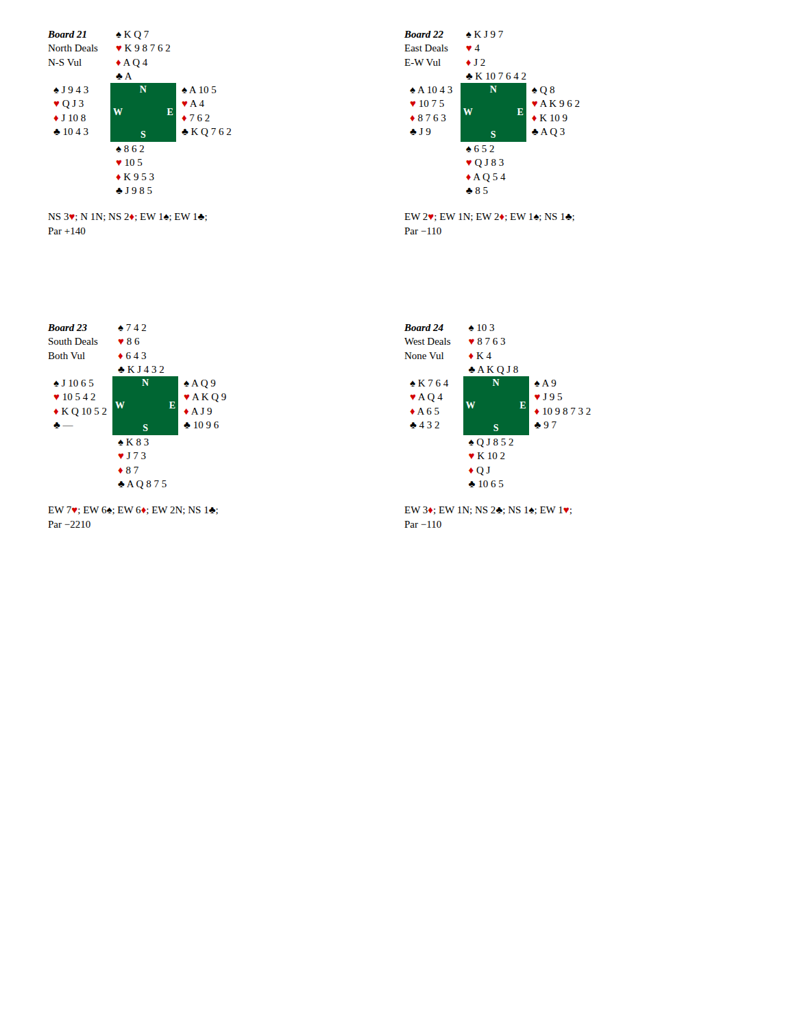| / Board 21 North Deals N-S Vul / ♠ K Q 7 ♥ K 9 8 7 6 2 ♦ A Q 4 ♣ A / / ♠ J 9 4 3 ♥ Q J 3 ♦ J 10 8 ♣ 10 4 3 / N W E S / ♠ A 10 5 ♥ A 4 ♦ 7 6 2 ♣ K Q 7 6 2 / / / ♠ 8 6 2 ♥ 10 5 ♦ K 9 5 3 ♣ J 9 8 5 / NS 3 ♥ ; N 1N; NS 2 ♦ ; EW 1 ♠ ; EW 1 ♣ ; Par +140 | / Board 22 East Deals E-W Vul / ♠ K J 9 7 ♥ 4 ♦ J 2 ♣ K 10 7 6 4 2 / / ♠ A 10 4 3 ♥ 10 7 5 ♦ 8 7 6 3 ♣ J 9 / N W E S / ♠ Q 8 ♥ A K 9 6 2 ♦ K 10 9 ♣ A Q 3 / / / ♠ 6 5 2 ♥ Q J 8 3 ♦ A Q 5 4 ♣ 8 5 / EW 2 ♥ ; EW 1N; EW 2 ♦ ; EW 1 ♠ ; NS 1 ♣ ; Par −110 |
| / Board 23 South Deals Both Vul / ♠ 7 4 2 ♥ 8 6 ♦ 6 4 3 ♣ K J 4 3 2 / / ♠ J 10 6 5 ♥ 10 5 4 2 ♦ K Q 10 5 2 ♣ — / N W E S / ♠ A Q 9 ♥ A K Q 9 ♦ A J 9 ♣ 10 9 6 / / / ♠ K 8 3 ♥ J 7 3 ♦ 8 7 ♣ A Q 8 7 5 / EW 7 ♥ ; EW 6 ♠ ; EW 6 ♦ ; EW 2N; NS 1 ♣ ; Par −2210 | / Board 24 West Deals None Vul / ♠ 10 3 ♥ 8 7 6 3 ♦ K 4 ♣ A K Q J 8 / / ♠ K 7 6 4 ♥ A Q 4 ♦ A 6 5 ♣ 4 3 2 / N W E S / ♠ A 9 ♥ J 9 5 ♦ 10 9 8 7 3 2 ♣ 9 7 / / / ♠ Q J 8 5 2 ♥ K 10 2 ♦ Q J ♣ 10 6 5 / EW 3 ♦ ; EW 1N; NS 2 ♣ ; NS 1 ♠ ; EW 1 ♥ ; Par −110 |